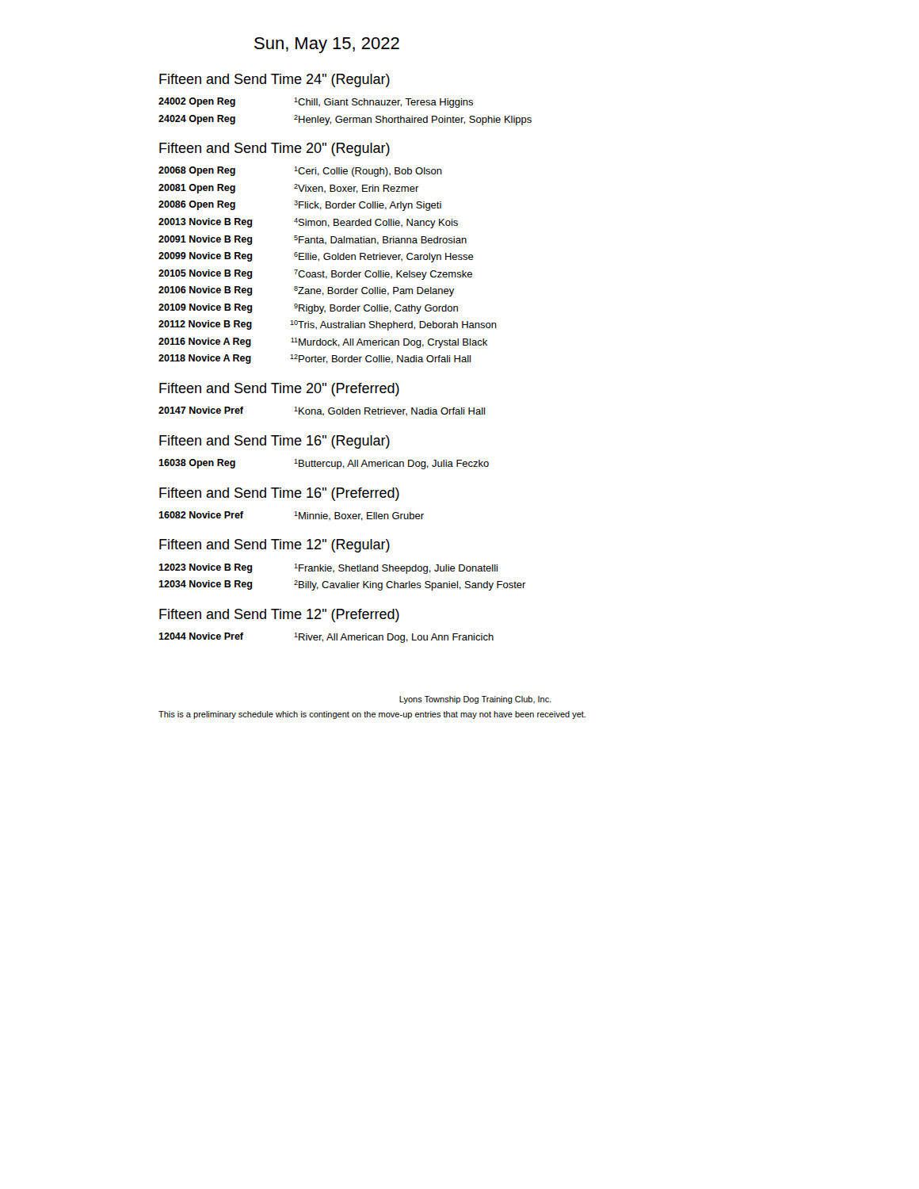Sun, May 15, 2022
Fifteen and Send Time 24" (Regular)
| 24002 Open Reg | 1 | Chill, Giant Schnauzer, Teresa Higgins |
| 24024 Open Reg | 2 | Henley, German Shorthaired Pointer, Sophie Klipps |
Fifteen and Send Time 20" (Regular)
| 20068 Open Reg | 1 | Ceri, Collie (Rough), Bob Olson |
| 20081 Open Reg | 2 | Vixen, Boxer, Erin Rezmer |
| 20086 Open Reg | 3 | Flick, Border Collie, Arlyn Sigeti |
| 20013 Novice B Reg | 4 | Simon, Bearded Collie, Nancy Kois |
| 20091 Novice B Reg | 5 | Fanta, Dalmatian, Brianna Bedrosian |
| 20099 Novice B Reg | 6 | Ellie, Golden Retriever, Carolyn Hesse |
| 20105 Novice B Reg | 7 | Coast, Border Collie, Kelsey Czemske |
| 20106 Novice B Reg | 8 | Zane, Border Collie, Pam Delaney |
| 20109 Novice B Reg | 9 | Rigby, Border Collie, Cathy Gordon |
| 20112 Novice B Reg | 10 | Tris, Australian Shepherd, Deborah Hanson |
| 20116 Novice A Reg | 11 | Murdock, All American Dog, Crystal Black |
| 20118 Novice A Reg | 12 | Porter, Border Collie, Nadia Orfali Hall |
Fifteen and Send Time 20" (Preferred)
| 20147 Novice Pref | 1 | Kona, Golden Retriever, Nadia Orfali Hall |
Fifteen and Send Time 16" (Regular)
| 16038 Open Reg | 1 | Buttercup, All American Dog, Julia Feczko |
Fifteen and Send Time 16" (Preferred)
| 16082 Novice Pref | 1 | Minnie, Boxer, Ellen Gruber |
Fifteen and Send Time 12" (Regular)
| 12023 Novice B Reg | 1 | Frankie, Shetland Sheepdog, Julie Donatelli |
| 12034 Novice B Reg | 2 | Billy, Cavalier King Charles Spaniel, Sandy Foster |
Fifteen and Send Time 12" (Preferred)
| 12044 Novice Pref | 1 | River, All American Dog, Lou Ann Franicich |
Lyons Township Dog Training Club, Inc.
This is a preliminary schedule which is contingent on the move-up entries that may not have been received yet.